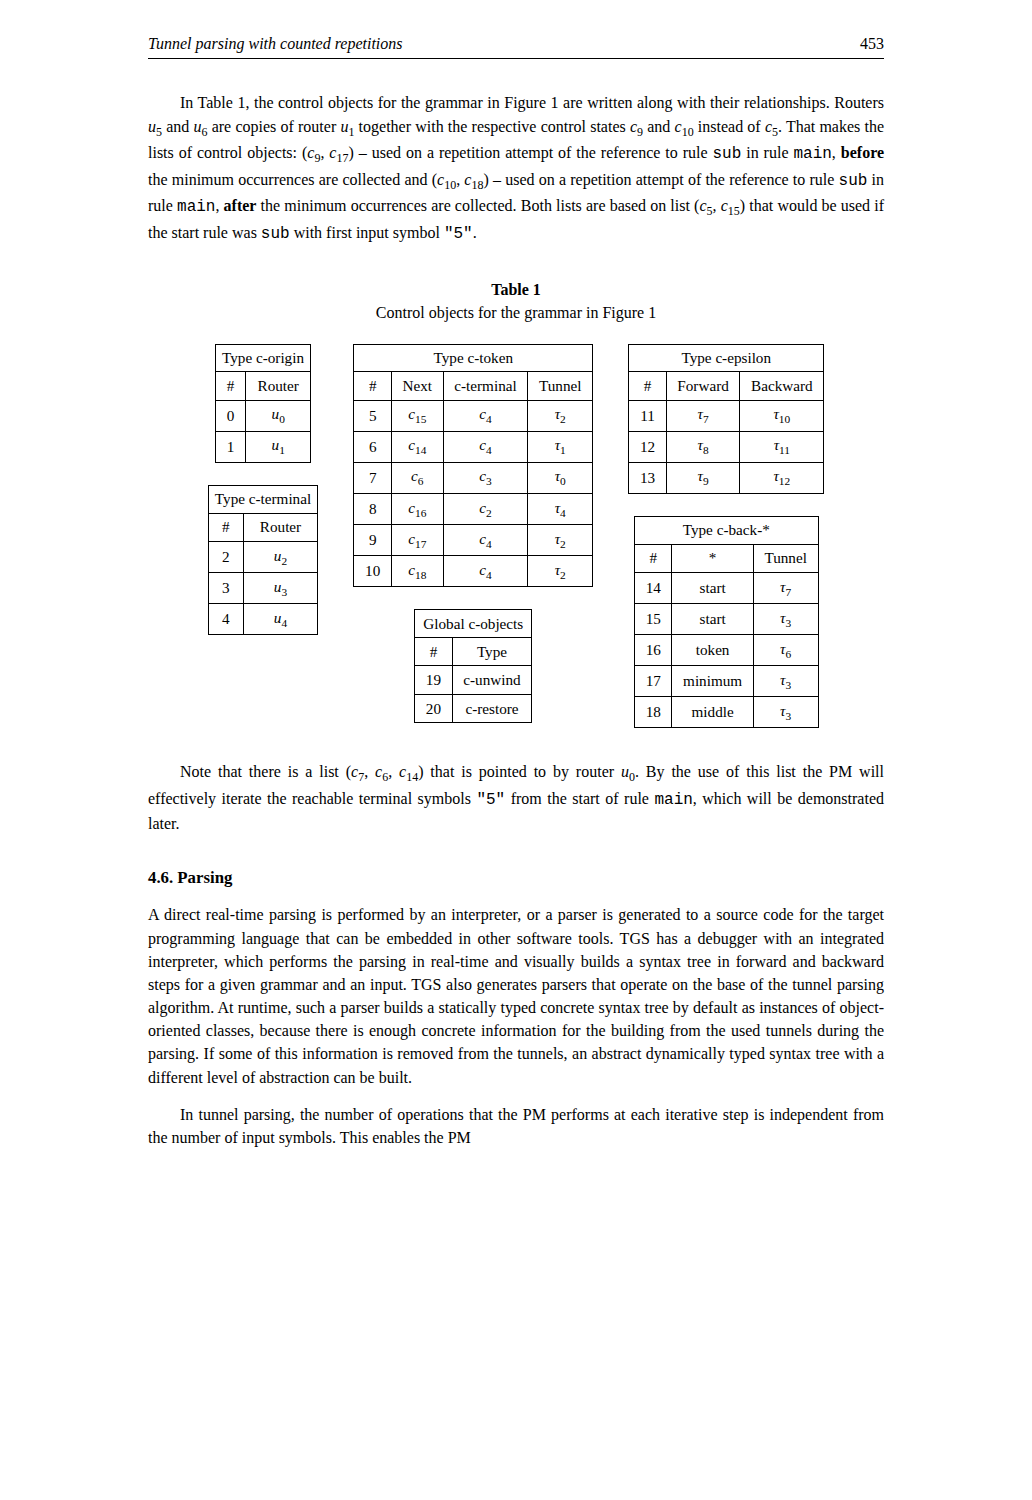Tunnel parsing with counted repetitions 453
In Table 1, the control objects for the grammar in Figure 1 are written along with their relationships. Routers u5 and u6 are copies of router u1 together with the respective control states c9 and c10 instead of c5. That makes the lists of control objects: (c9, c17) – used on a repetition attempt of the reference to rule sub in rule main, before the minimum occurrences are collected and (c10, c18) – used on a repetition attempt of the reference to rule sub in rule main, after the minimum occurrences are collected. Both lists are based on list (c5, c15) that would be used if the start rule was sub with first input symbol "5".
Table 1 Control objects for the grammar in Figure 1
Type c-origin
| # | Router |
| --- | --- |
| 0 | u 0 |
| 1 | u 1 |
Type c-terminal
| # | Router |
| --- | --- |
| 2 | u 2 |
| 3 | u 3 |
| 4 | u 4 |
Type c-token
| # | Next | c-terminal | Tunnel |
| --- | --- | --- | --- |
| 5 | c 15 | c 4 | τ 2 |
| 6 | c 14 | c 4 | τ 1 |
| 7 | c 6 | c 3 | τ 0 |
| 8 | c 16 | c 2 | τ 4 |
| 9 | c 17 | c 4 | τ 2 |
| 10 | c 18 | c 4 | τ 2 |
Global c-objects
| # | Type |
| --- | --- |
| 19 | c-unwind |
| 20 | c-restore |
Type c-epsilon
| # | Forward | Backward |
| --- | --- | --- |
| 11 | τ 7 | τ 10 |
| 12 | τ 8 | τ 11 |
| 13 | τ 9 | τ 12 |
Type c-back-*
| # | * | Tunnel |
| --- | --- | --- |
| 14 | start | τ 7 |
| 15 | start | τ 3 |
| 16 | token | τ 6 |
| 17 | minimum | τ 3 |
| 18 | middle | τ 3 |
Note that there is a list (c7, c6, c14) that is pointed to by router u0. By the use of this list the PM will effectively iterate the reachable terminal symbols "5" from the start of rule main, which will be demonstrated later.
4.6. Parsing
A direct real-time parsing is performed by an interpreter, or a parser is generated to a source code for the target programming language that can be embedded in other software tools. TGS has a debugger with an integrated interpreter, which performs the parsing in real-time and visually builds a syntax tree in forward and backward steps for a given grammar and an input. TGS also generates parsers that operate on the base of the tunnel parsing algorithm. At runtime, such a parser builds a statically typed concrete syntax tree by default as instances of object-oriented classes, because there is enough concrete information for the building from the used tunnels during the parsing. If some of this information is removed from the tunnels, an abstract dynamically typed syntax tree with a different level of abstraction can be built.
In tunnel parsing, the number of operations that the PM performs at each iterative step is independent from the number of input symbols. This enables the PM